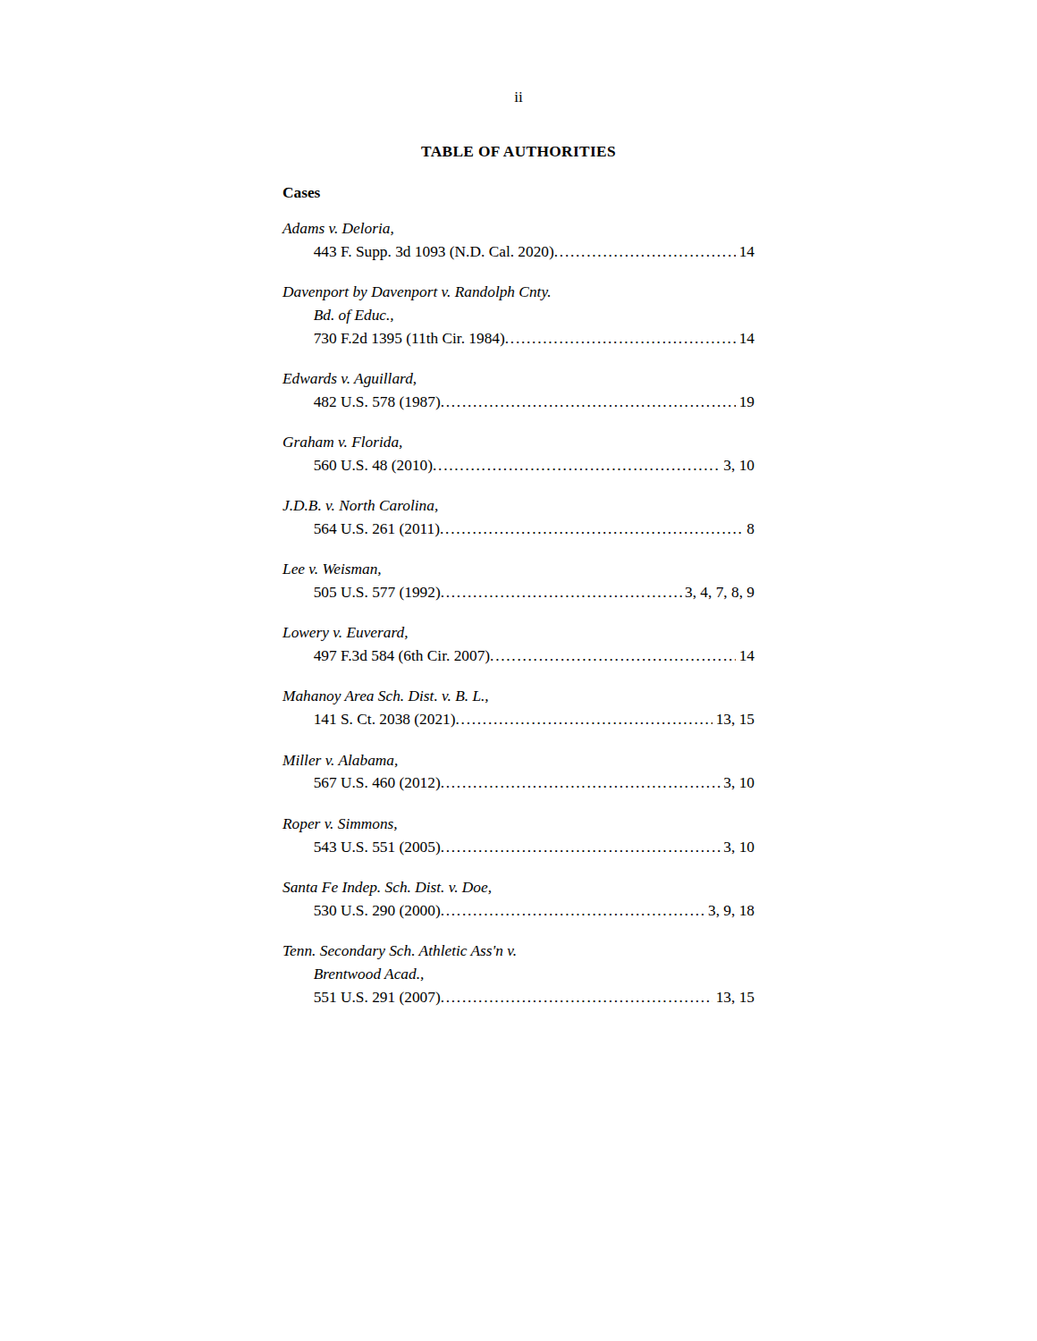ii
TABLE OF AUTHORITIES
Cases
Adams v. Deloria,
443 F. Supp. 3d 1093 (N.D. Cal. 2020)................................................................ 14
Davenport by Davenport v. Randolph Cnty.
Bd. of Educ.,
730 F.2d 1395 (11th Cir. 1984)................................................................ 14
Edwards v. Aguillard,
482 U.S. 578 (1987)................................................................ 19
Graham v. Florida,
560 U.S. 48 (2010)................................................................ 3, 10
J.D.B. v. North Carolina,
564 U.S. 261 (2011)................................................................ 8
Lee v. Weisman,
505 U.S. 577 (1992)................................................................ 3, 4, 7, 8, 9
Lowery v. Euverard,
497 F.3d 584 (6th Cir. 2007)................................................................ 14
Mahanoy Area Sch. Dist. v. B. L.,
141 S. Ct. 2038 (2021)................................................................ 13, 15
Miller v. Alabama,
567 U.S. 460 (2012)................................................................ 3, 10
Roper v. Simmons,
543 U.S. 551 (2005)................................................................ 3, 10
Santa Fe Indep. Sch. Dist. v. Doe,
530 U.S. 290 (2000)................................................................ 3, 9, 18
Tenn. Secondary Sch. Athletic Ass'n v.
Brentwood Acad.,
551 U.S. 291 (2007)................................................................ 13, 15